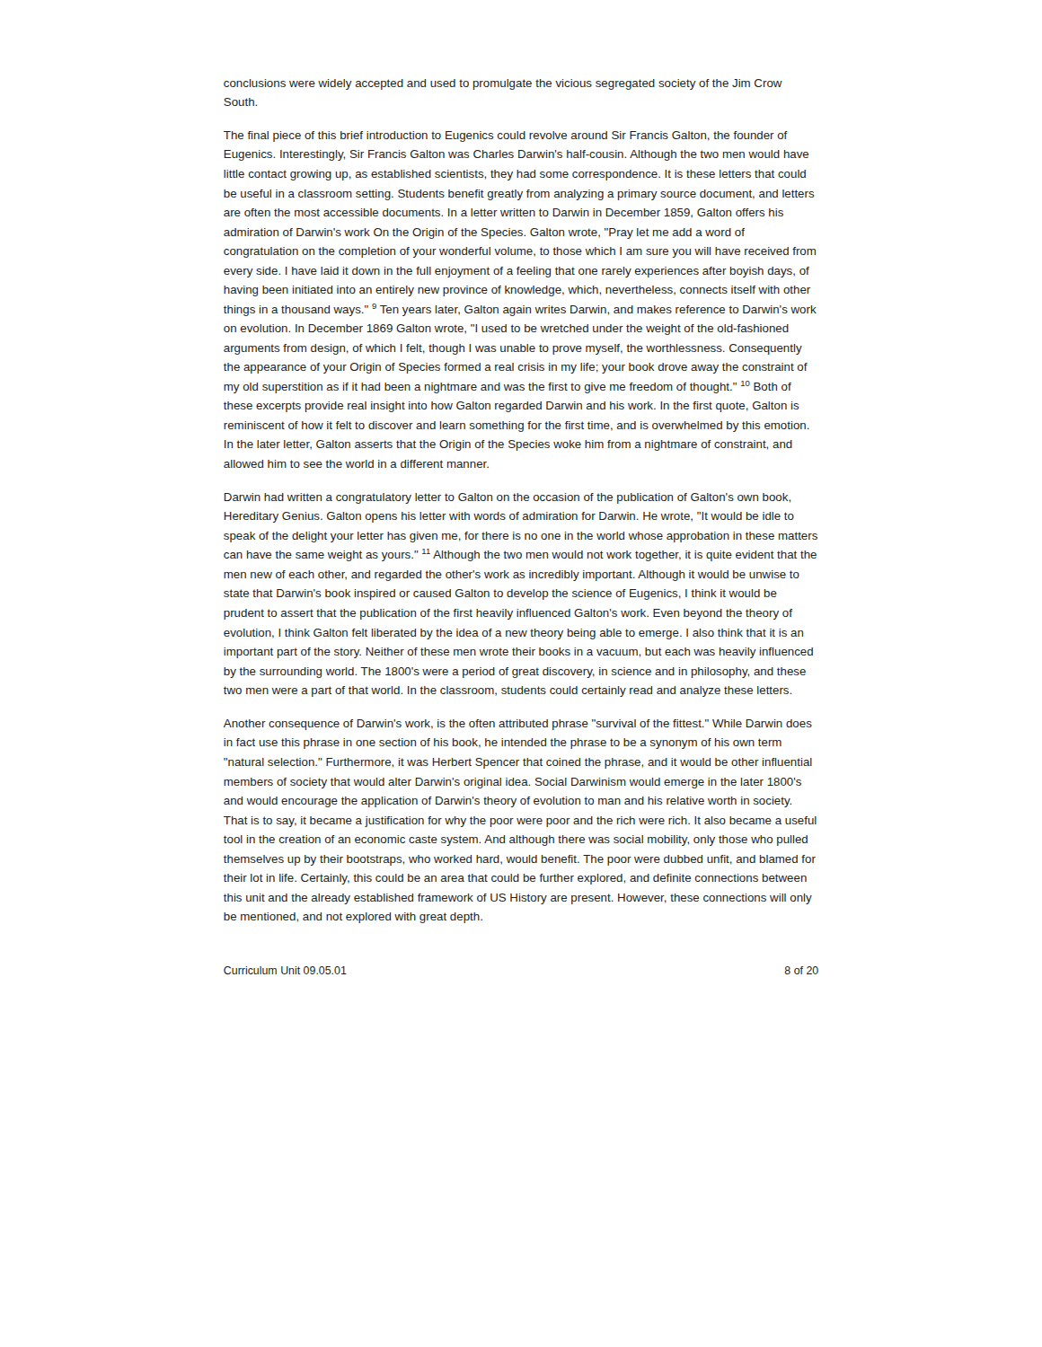conclusions were widely accepted and used to promulgate the vicious segregated society of the Jim Crow South.
The final piece of this brief introduction to Eugenics could revolve around Sir Francis Galton, the founder of Eugenics. Interestingly, Sir Francis Galton was Charles Darwin's half-cousin. Although the two men would have little contact growing up, as established scientists, they had some correspondence. It is these letters that could be useful in a classroom setting. Students benefit greatly from analyzing a primary source document, and letters are often the most accessible documents. In a letter written to Darwin in December 1859, Galton offers his admiration of Darwin's work On the Origin of the Species. Galton wrote, "Pray let me add a word of congratulation on the completion of your wonderful volume, to those which I am sure you will have received from every side. I have laid it down in the full enjoyment of a feeling that one rarely experiences after boyish days, of having been initiated into an entirely new province of knowledge, which, nevertheless, connects itself with other things in a thousand ways." 9 Ten years later, Galton again writes Darwin, and makes reference to Darwin's work on evolution. In December 1869 Galton wrote, "I used to be wretched under the weight of the old-fashioned arguments from design, of which I felt, though I was unable to prove myself, the worthlessness. Consequently the appearance of your Origin of Species formed a real crisis in my life; your book drove away the constraint of my old superstition as if it had been a nightmare and was the first to give me freedom of thought." 10 Both of these excerpts provide real insight into how Galton regarded Darwin and his work. In the first quote, Galton is reminiscent of how it felt to discover and learn something for the first time, and is overwhelmed by this emotion. In the later letter, Galton asserts that the Origin of the Species woke him from a nightmare of constraint, and allowed him to see the world in a different manner.
Darwin had written a congratulatory letter to Galton on the occasion of the publication of Galton's own book, Hereditary Genius. Galton opens his letter with words of admiration for Darwin. He wrote, "It would be idle to speak of the delight your letter has given me, for there is no one in the world whose approbation in these matters can have the same weight as yours." 11 Although the two men would not work together, it is quite evident that the men new of each other, and regarded the other's work as incredibly important. Although it would be unwise to state that Darwin's book inspired or caused Galton to develop the science of Eugenics, I think it would be prudent to assert that the publication of the first heavily influenced Galton's work. Even beyond the theory of evolution, I think Galton felt liberated by the idea of a new theory being able to emerge. I also think that it is an important part of the story. Neither of these men wrote their books in a vacuum, but each was heavily influenced by the surrounding world. The 1800's were a period of great discovery, in science and in philosophy, and these two men were a part of that world. In the classroom, students could certainly read and analyze these letters.
Another consequence of Darwin's work, is the often attributed phrase "survival of the fittest." While Darwin does in fact use this phrase in one section of his book, he intended the phrase to be a synonym of his own term "natural selection." Furthermore, it was Herbert Spencer that coined the phrase, and it would be other influential members of society that would alter Darwin's original idea. Social Darwinism would emerge in the later 1800's and would encourage the application of Darwin's theory of evolution to man and his relative worth in society. That is to say, it became a justification for why the poor were poor and the rich were rich. It also became a useful tool in the creation of an economic caste system. And although there was social mobility, only those who pulled themselves up by their bootstraps, who worked hard, would benefit. The poor were dubbed unfit, and blamed for their lot in life. Certainly, this could be an area that could be further explored, and definite connections between this unit and the already established framework of US History are present. However, these connections will only be mentioned, and not explored with great depth.
Curriculum Unit 09.05.01
8 of 20